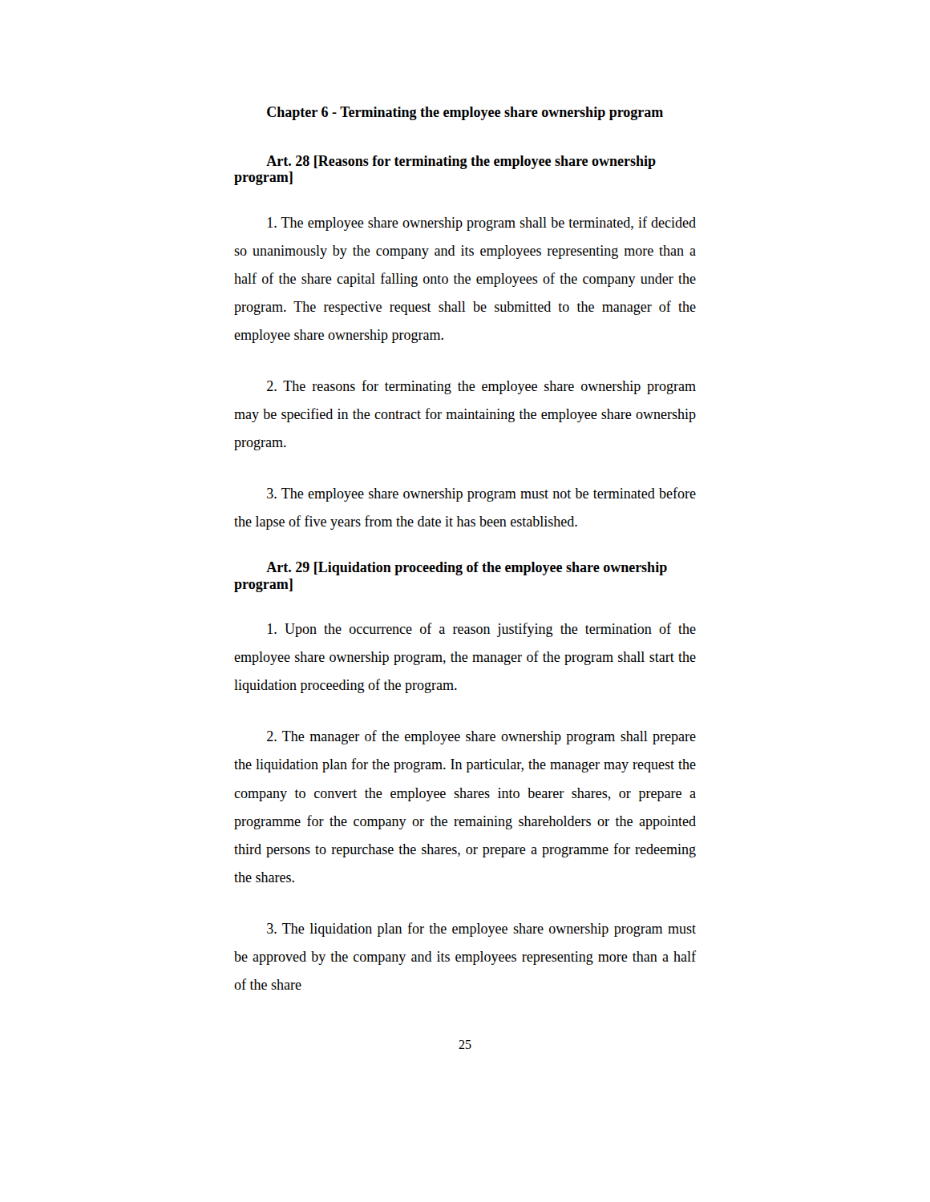Chapter 6 - Terminating the employee share ownership program
Art. 28 [Reasons for terminating the employee share ownership program]
1. The employee share ownership program shall be terminated, if decided so unanimously by the company and its employees representing more than a half of the share capital falling onto the employees of the company under the program. The respective request shall be submitted to the manager of the employee share ownership program.
2. The reasons for terminating the employee share ownership program may be specified in the contract for maintaining the employee share ownership program.
3. The employee share ownership program must not be terminated before the lapse of five years from the date it has been established.
Art. 29 [Liquidation proceeding of the employee share ownership program]
1. Upon the occurrence of a reason justifying the termination of the employee share ownership program, the manager of the program shall start the liquidation proceeding of the program.
2. The manager of the employee share ownership program shall prepare the liquidation plan for the program. In particular, the manager may request the company to convert the employee shares into bearer shares, or prepare a programme for the company or the remaining shareholders or the appointed third persons to repurchase the shares, or prepare a programme for redeeming the shares.
3. The liquidation plan for the employee share ownership program must be approved by the company and its employees representing more than a half of the share
25